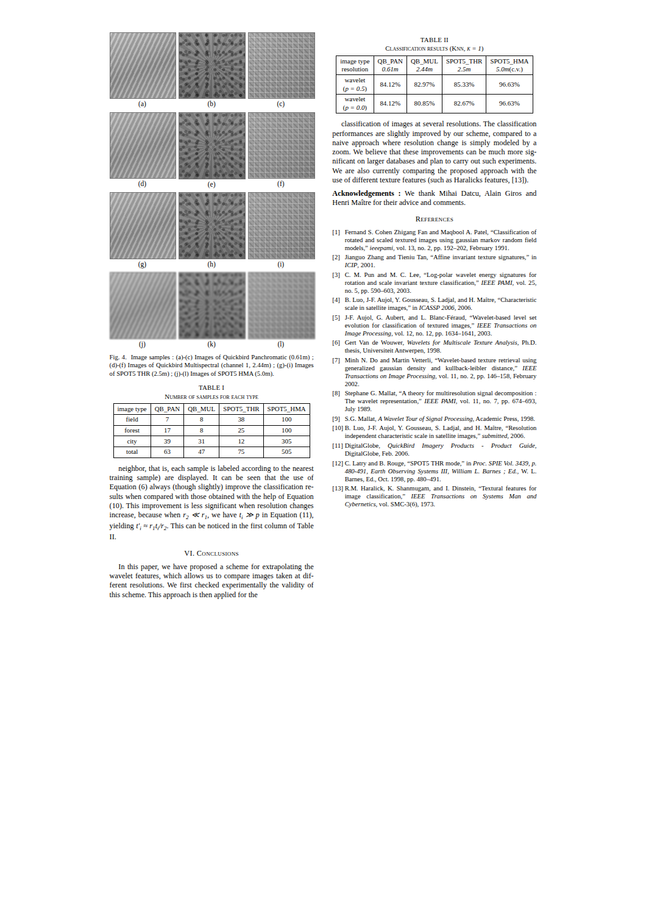(a)
(b)
(c)
(d)
(e)
(f)
(g)
(h)
(i)
(j)
(k)
(l)
Fig. 4. Image samples : (a)-(c) Images of Quickbird Panchromatic (0.61m) ; (d)-(f) Images of Quickbird Multispectral (channel 1, 2.44m) ; (g)-(i) Images of SPOT5 THR (2.5m) ; (j)-(l) Images of SPOT5 HMA (5.0m).
TABLE I
Number of samples for each type
| image type | QB_PAN | QB_MUL | SPOT5_THR | SPOT5_HMA |
| --- | --- | --- | --- | --- |
| field | 7 | 8 | 38 | 100 |
| forest | 17 | 8 | 25 | 100 |
| city | 39 | 31 | 12 | 305 |
| total | 63 | 47 | 75 | 505 |
neighbor, that is, each sample is labeled according to the nearest training sample) are displayed. It can be seen that the use of Equation (6) always (though slightly) improve the classification results when compared with those obtained with the help of Equation (10). This improvement is less significant when resolution changes increase, because when r2 ≪ r1, we have ti ≫ p in Equation (11), yielding t′i ≈ r1ti/r2. This can be noticed in the first column of Table II.
VI. Conclusions
In this paper, we have proposed a scheme for extrapolating the wavelet features, which allows us to compare images taken at different resolutions. We first checked experimentally the validity of this scheme. This approach is then applied for the
TABLE II
Classification results (Knn, k = 1)
| image type resolution | QB_PAN 0.61m | QB_MUL 2.44m | SPOT5_THR 2.5m | SPOT5_HMA 5.0m (c.v.) |
| --- | --- | --- | --- | --- |
| wavelet ( p = 0.5 ) | 84.12% | 82.97% | 85.33% | 96.63% |
| wavelet ( p = 0.0 ) | 84.12% | 80.85% | 82.67% | 96.63% |
classification of images at several resolutions. The classification performances are slightly improved by our scheme, compared to a naive approach where resolution change is simply modeled by a zoom. We believe that these improvements can be much more significant on larger databases and plan to carry out such experiments. We are also currently comparing the proposed approach with the use of different texture features (such as Haralicks features, [13]).
Acknowledgements : We thank Mihai Datcu, Alain Giros and Henri Maître for their advice and comments.
References
Fernand S. Cohen Zhigang Fan and Maqbool A. Patel, “Classification of rotated and scaled textured images using gaussian markov random field models,” ieeepami, vol. 13, no. 2, pp. 192–202, February 1991.
Jianguo Zhang and Tieniu Tan, “Affine invariant texture signatures,” in ICIP, 2001.
C. M. Pun and M. C. Lee, “Log-polar wavelet energy signatures for rotation and scale invariant texture classification,” IEEE PAMI, vol. 25, no. 5, pp. 590–603, 2003.
B. Luo, J-F. Aujol, Y. Gousseau, S. Ladjal, and H. Maître, “Characteristic scale in satellite images,” in ICASSP 2006, 2006.
J-F. Aujol, G. Aubert, and L. Blanc-Féraud, “Wavelet-based level set evolution for classification of textured images,” IEEE Transactions on Image Processing, vol. 12, no. 12, pp. 1634–1641, 2003.
Gert Van de Wouwer, Wavelets for Multiscale Texture Analysis, Ph.D. thesis, Universiteit Antwerpen, 1998.
Minh N. Do and Martin Vetterli, “Wavelet-based texture retrieval using generalized gaussian density and kullback-leibler distance,” IEEE Transactions on Image Processing, vol. 11, no. 2, pp. 146–158, February 2002.
Stephane G. Mallat, “A theory for multiresolution signal decomposition : The wavelet representation,” IEEE PAMI, vol. 11, no. 7, pp. 674–693, July 1989.
S.G. Mallat, A Wavelet Tour of Signal Processing, Academic Press, 1998.
B. Luo, J-F. Aujol, Y. Gousseau, S. Ladjal, and H. Maître, “Resolution independent characteristic scale in satellite images,” submitted, 2006.
DigitalGlobe, QuickBird Imagery Products - Product Guide, DigitalGlobe, Feb. 2006.
C. Latry and B. Rouge, “SPOT5 THR mode,” in Proc. SPIE Vol. 3439, p. 480-491, Earth Observing Systems III, William L. Barnes ; Ed., W. L. Barnes, Ed., Oct. 1998, pp. 480–491.
R.M. Haralick, K. Shanmugam, and I. Dinstein, “Textural features for image classification,” IEEE Transactions on Systems Man and Cybernetics, vol. SMC-3(6), 1973.